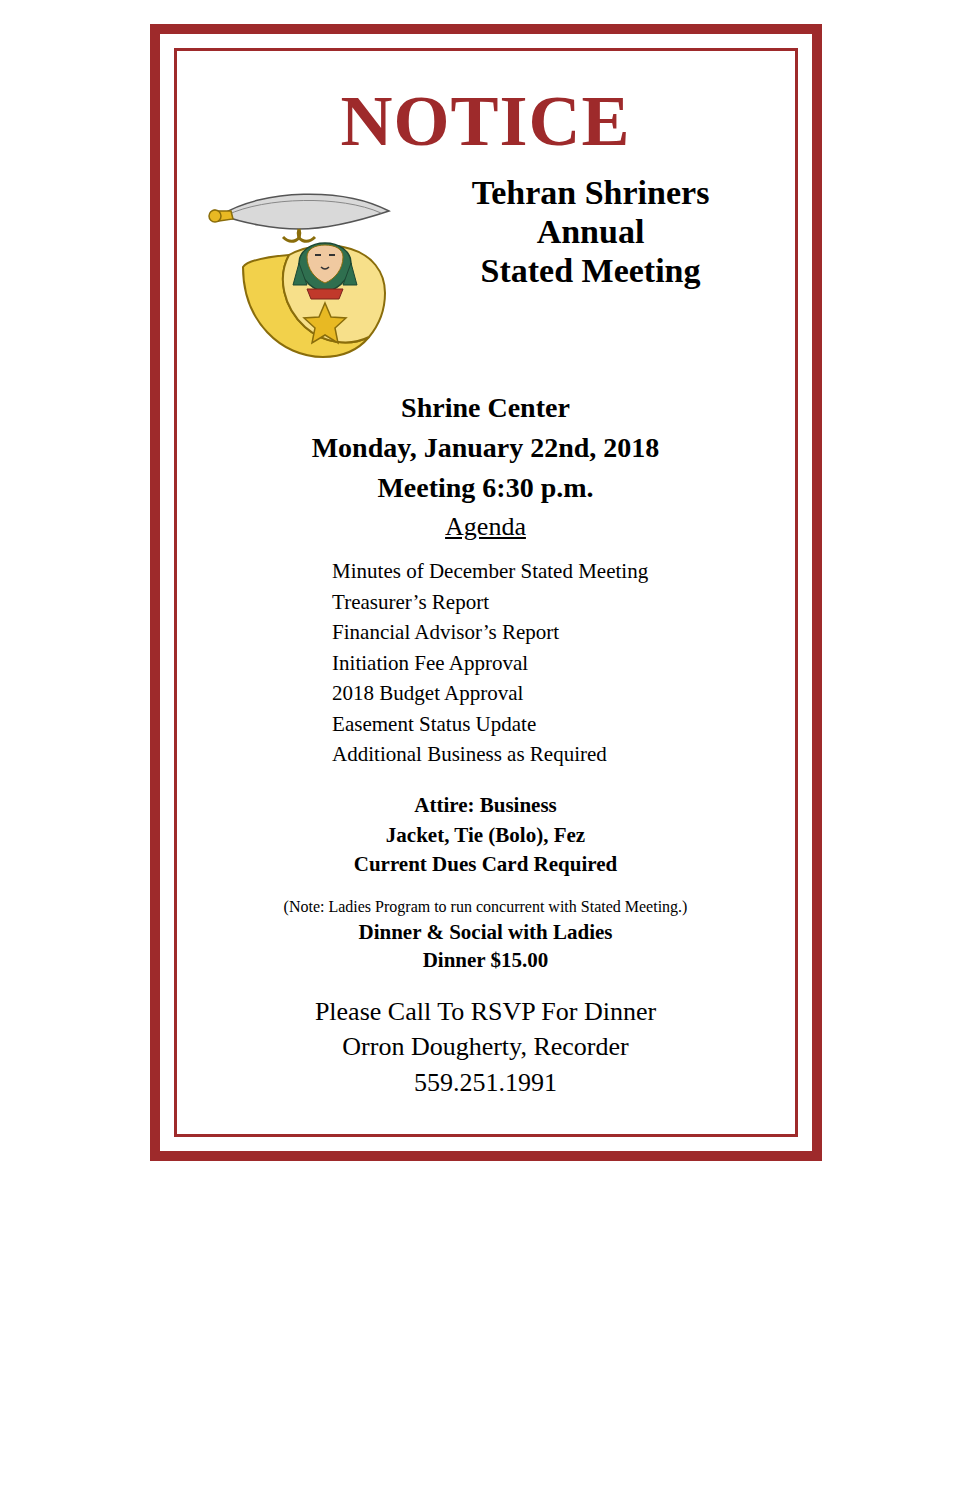NOTICE
Tehran Shriners
Annual
Stated Meeting
Shrine Center
Monday, January 22nd, 2018
Meeting 6:30 p.m.
Agenda
Minutes of December Stated Meeting
Treasurer’s Report
Financial Advisor’s Report
Initiation Fee Approval
2018 Budget Approval
Easement Status Update
Additional Business as Required
Attire: Business
Jacket, Tie (Bolo), Fez
Current Dues Card Required
(Note: Ladies Program to run concurrent with Stated Meeting.)
Dinner & Social with Ladies
Dinner $15.00
Please Call To RSVP For Dinner
Orron Dougherty, Recorder
559.251.1991